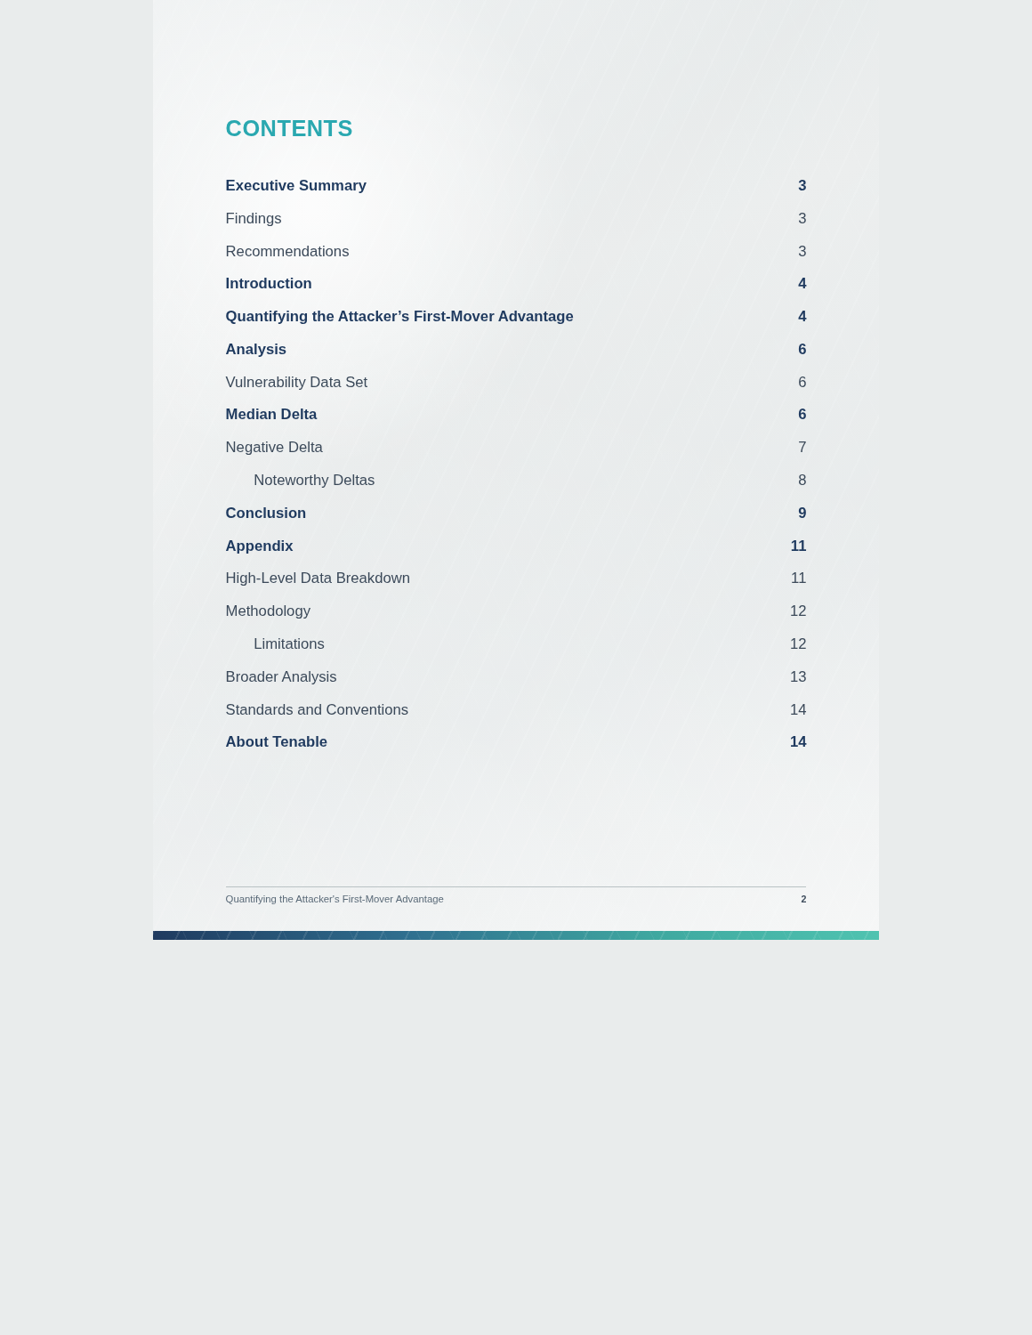CONTENTS
Executive Summary 3
Findings 3
Recommendations 3
Introduction 4
Quantifying the Attacker’s First-Mover Advantage 4
Analysis 6
Vulnerability Data Set 6
Median Delta 6
Negative Delta 7
Noteworthy Deltas 8
Conclusion 9
Appendix 11
High-Level Data Breakdown 11
Methodology 12
Limitations 12
Broader Analysis 13
Standards and Conventions 14
About Tenable 14
Quantifying the Attacker's First-Mover Advantage 2